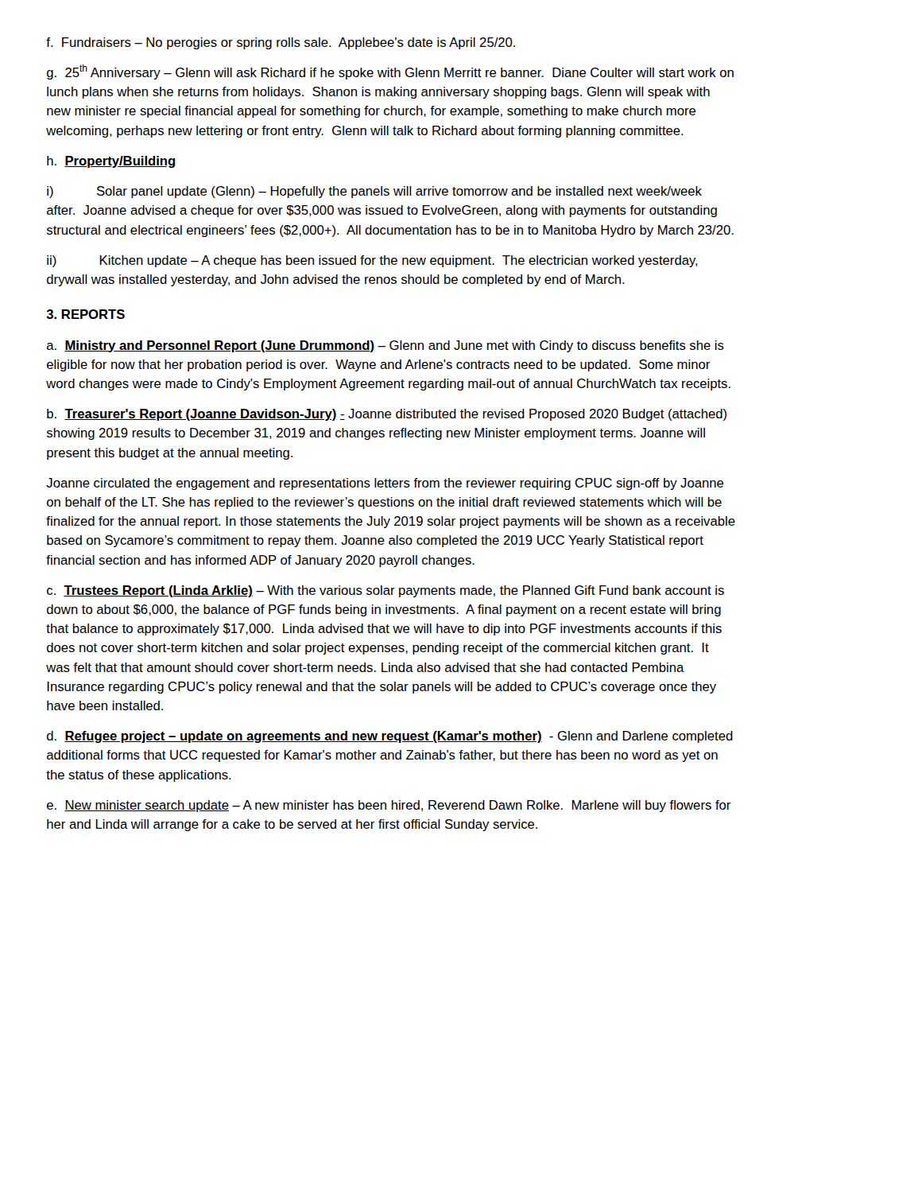f. Fundraisers – No perogies or spring rolls sale. Applebee's date is April 25/20.
g. 25th Anniversary – Glenn will ask Richard if he spoke with Glenn Merritt re banner. Diane Coulter will start work on lunch plans when she returns from holidays. Shanon is making anniversary shopping bags. Glenn will speak with new minister re special financial appeal for something for church, for example, something to make church more welcoming, perhaps new lettering or front entry. Glenn will talk to Richard about forming planning committee.
h. Property/Building
i) Solar panel update (Glenn) – Hopefully the panels will arrive tomorrow and be installed next week/week after. Joanne advised a cheque for over $35,000 was issued to EvolveGreen, along with payments for outstanding structural and electrical engineers’ fees ($2,000+). All documentation has to be in to Manitoba Hydro by March 23/20.
ii) Kitchen update – A cheque has been issued for the new equipment. The electrician worked yesterday, drywall was installed yesterday, and John advised the renos should be completed by end of March.
3. REPORTS
a. Ministry and Personnel Report (June Drummond) – Glenn and June met with Cindy to discuss benefits she is eligible for now that her probation period is over. Wayne and Arlene's contracts need to be updated. Some minor word changes were made to Cindy's Employment Agreement regarding mail-out of annual ChurchWatch tax receipts.
b. Treasurer's Report (Joanne Davidson-Jury) - Joanne distributed the revised Proposed 2020 Budget (attached) showing 2019 results to December 31, 2019 and changes reflecting new Minister employment terms. Joanne will present this budget at the annual meeting.
Joanne circulated the engagement and representations letters from the reviewer requiring CPUC sign-off by Joanne on behalf of the LT. She has replied to the reviewer’s questions on the initial draft reviewed statements which will be finalized for the annual report. In those statements the July 2019 solar project payments will be shown as a receivable based on Sycamore’s commitment to repay them. Joanne also completed the 2019 UCC Yearly Statistical report financial section and has informed ADP of January 2020 payroll changes.
c. Trustees Report (Linda Arklie) – With the various solar payments made, the Planned Gift Fund bank account is down to about $6,000, the balance of PGF funds being in investments. A final payment on a recent estate will bring that balance to approximately $17,000. Linda advised that we will have to dip into PGF investments accounts if this does not cover short-term kitchen and solar project expenses, pending receipt of the commercial kitchen grant. It was felt that that amount should cover short-term needs. Linda also advised that she had contacted Pembina Insurance regarding CPUC’s policy renewal and that the solar panels will be added to CPUC’s coverage once they have been installed.
d. Refugee project – update on agreements and new request (Kamar's mother) - Glenn and Darlene completed additional forms that UCC requested for Kamar's mother and Zainab's father, but there has been no word as yet on the status of these applications.
e. New minister search update – A new minister has been hired, Reverend Dawn Rolke. Marlene will buy flowers for her and Linda will arrange for a cake to be served at her first official Sunday service.